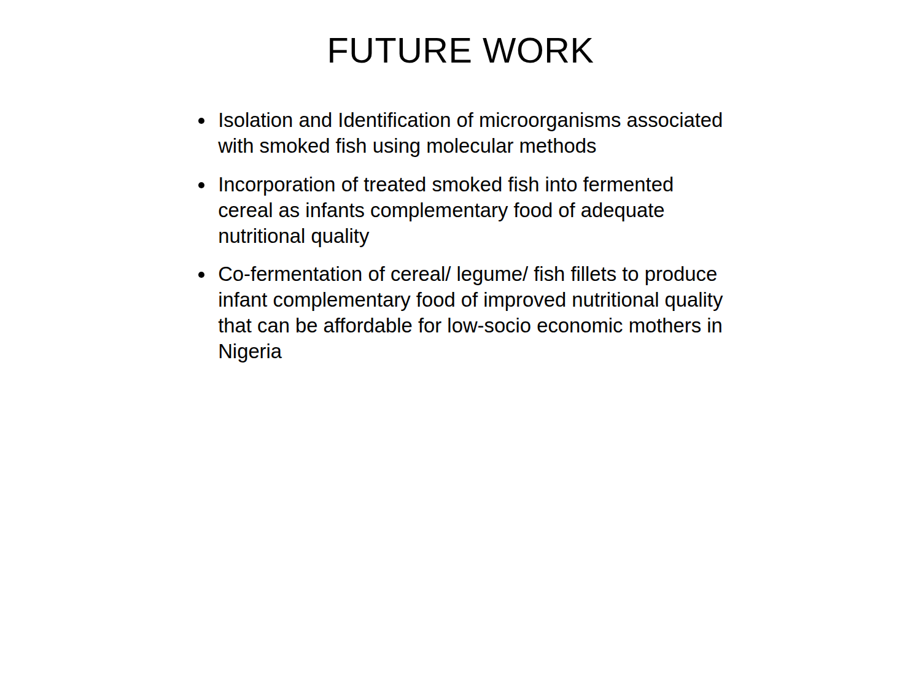FUTURE WORK
Isolation and Identification of microorganisms associated with smoked fish using molecular methods
Incorporation of treated smoked fish into fermented cereal as infants complementary food of adequate nutritional quality
Co-fermentation of cereal/ legume/ fish fillets to produce infant complementary food of improved nutritional quality that can be affordable for low-socio economic mothers in Nigeria